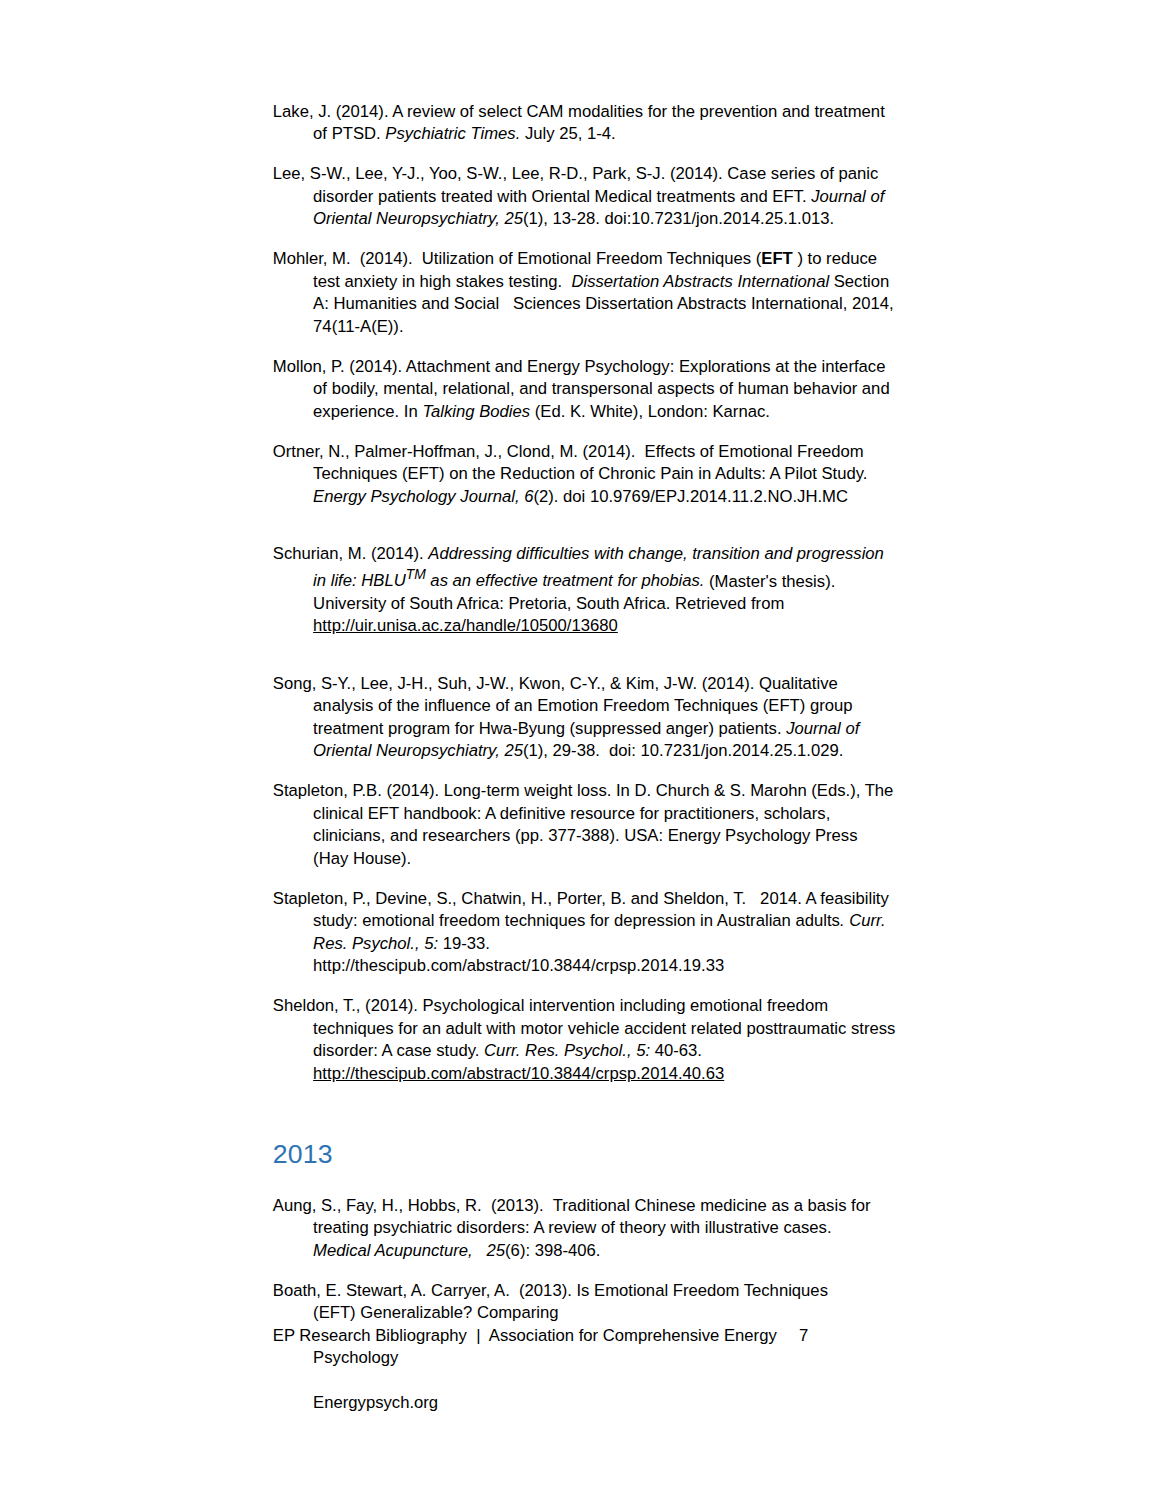Lake, J. (2014). A review of select CAM modalities for the prevention and treatment of PTSD. Psychiatric Times. July 25, 1-4.
Lee, S-W., Lee, Y-J., Yoo, S-W., Lee, R-D., Park, S-J. (2014). Case series of panic disorder patients treated with Oriental Medical treatments and EFT. Journal of Oriental Neuropsychiatry, 25(1), 13-28. doi:10.7231/jon.2014.25.1.013.
Mohler, M. (2014). Utilization of Emotional Freedom Techniques (EFT ) to reduce test anxiety in high stakes testing. Dissertation Abstracts International Section A: Humanities and Social Sciences Dissertation Abstracts International, 2014, 74(11-A(E)).
Mollon, P. (2014). Attachment and Energy Psychology: Explorations at the interface of bodily, mental, relational, and transpersonal aspects of human behavior and experience. In Talking Bodies (Ed. K. White), London: Karnac.
Ortner, N., Palmer-Hoffman, J., Clond, M. (2014). Effects of Emotional Freedom Techniques (EFT) on the Reduction of Chronic Pain in Adults: A Pilot Study. Energy Psychology Journal, 6(2). doi 10.9769/EPJ.2014.11.2.NO.JH.MC
Schurian, M. (2014). Addressing difficulties with change, transition and progression in life: HBLUTM as an effective treatment for phobias. (Master's thesis). University of South Africa: Pretoria, South Africa. Retrieved from http://uir.unisa.ac.za/handle/10500/13680
Song, S-Y., Lee, J-H., Suh, J-W., Kwon, C-Y., & Kim, J-W. (2014). Qualitative analysis of the influence of an Emotion Freedom Techniques (EFT) group treatment program for Hwa-Byung (suppressed anger) patients. Journal of Oriental Neuropsychiatry, 25(1), 29-38. doi: 10.7231/jon.2014.25.1.029.
Stapleton, P.B. (2014). Long-term weight loss. In D. Church & S. Marohn (Eds.), The clinical EFT handbook: A definitive resource for practitioners, scholars, clinicians, and researchers (pp. 377-388). USA: Energy Psychology Press (Hay House).
Stapleton, P., Devine, S., Chatwin, H., Porter, B. and Sheldon, T. 2014. A feasibility study: emotional freedom techniques for depression in Australian adults. Curr. Res. Psychol., 5: 19-33. http://thescipub.com/abstract/10.3844/crpsp.2014.19.33
Sheldon, T., (2014). Psychological intervention including emotional freedom techniques for an adult with motor vehicle accident related posttraumatic stress disorder: A case study. Curr. Res. Psychol., 5: 40-63. http://thescipub.com/abstract/10.3844/crpsp.2014.40.63
2013
Aung, S., Fay, H., Hobbs, R. (2013). Traditional Chinese medicine as a basis for treating psychiatric disorders: A review of theory with illustrative cases. Medical Acupuncture, 25(6): 398-406.
Boath, E. Stewart, A. Carryer, A. (2013). Is Emotional Freedom Techniques (EFT) Generalizable? Comparing
EP Research Bibliography | Association for Comprehensive Energy Psychology 7
Energypsych.org